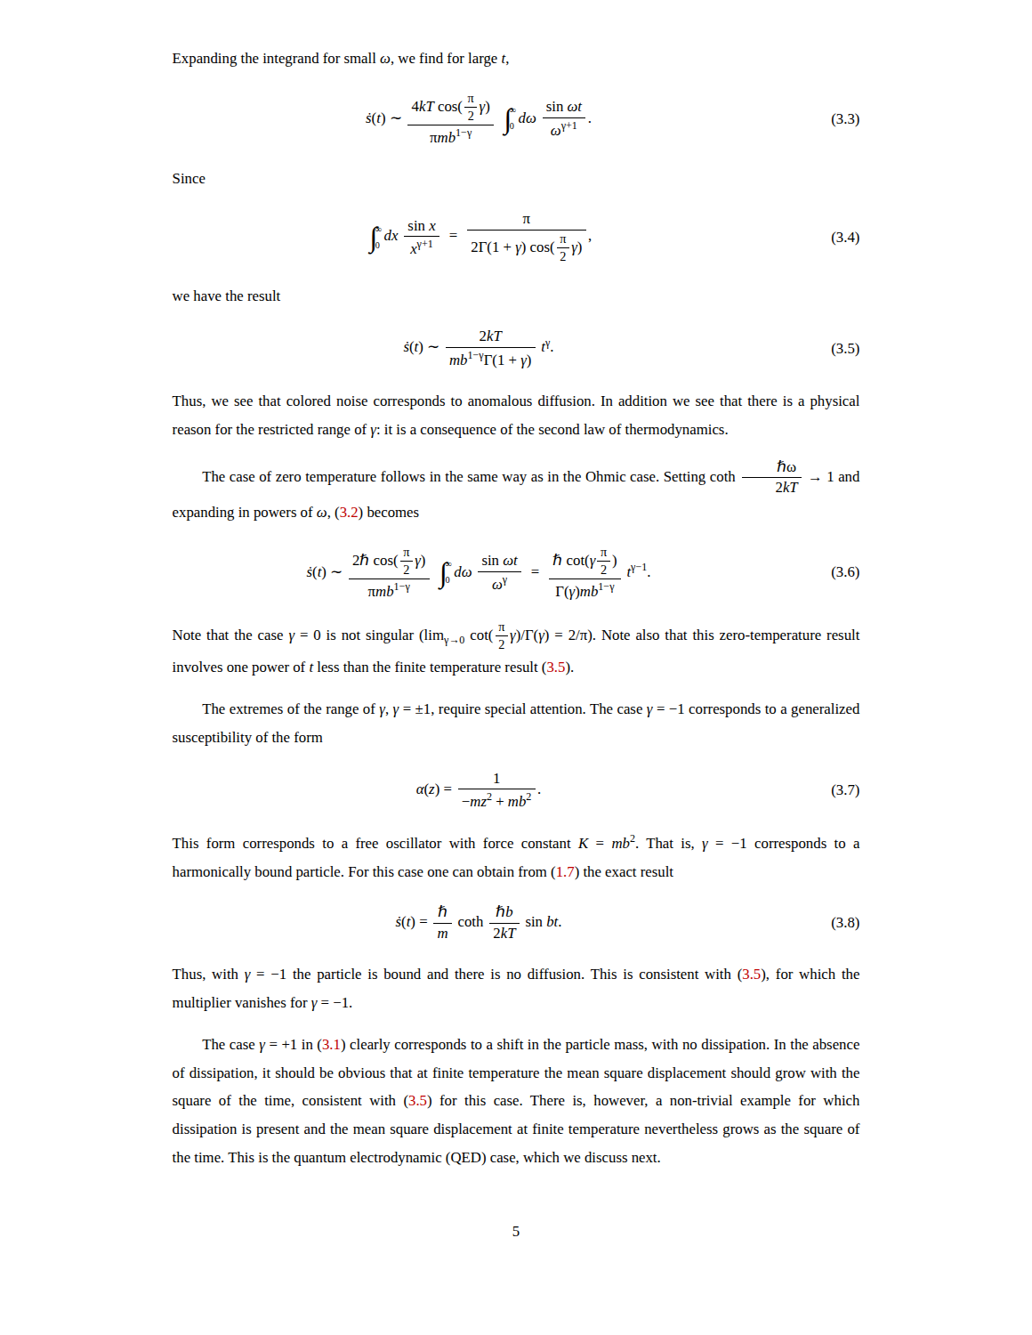Expanding the integrand for small ω, we find for large t,
ṡ(t) ∼ 4kT cos(π 2 γ) πmb1−γ ∫∞0 dω sin ωt ωγ+1.
(3.3)
Since
∫∞0 dx sin x xγ+1 = π 2Γ(1 + γ) cos(π 2 γ),
(3.4)
we have the result
ṡ(t) ∼ 2kT mb1−γΓ(1 + γ) tγ.
(3.5)
Thus, we see that colored noise corresponds to anomalous diffusion. In addition we see that there is a physical reason for the restricted range of γ: it is a consequence of the second law of thermodynamics.
The case of zero temperature follows in the same way as in the Ohmic case. Setting coth ℏω 2kT → 1 and expanding in powers of ω, (3.2) becomes
ṡ(t) ∼ 2ℏ cos(π 2 γ) πmb1−γ ∫∞0 dω sin ωt ωγ = ℏ cot(γπ 2) Γ(γ)mb1−γ tγ−1.
(3.6)
Note that the case γ = 0 is not singular (limγ→0 cot(π 2 γ)/Γ(γ) = 2/π). Note also that this zero-temperature result involves one power of t less than the finite temperature result (3.5).
The extremes of the range of γ, γ = ±1, require special attention. The case γ = −1 corresponds to a generalized susceptibility of the form
α(z) = 1−mz2 + mb2.
(3.7)
This form corresponds to a free oscillator with force constant K = mb2. That is, γ = −1 corresponds to a harmonically bound particle. For this case one can obtain from (1.7) the exact result
ṡ(t) = ℏm coth ℏb 2kT sin bt.
(3.8)
Thus, with γ = −1 the particle is bound and there is no diffusion. This is consistent with (3.5), for which the multiplier vanishes for γ = −1.
The case γ = +1 in (3.1) clearly corresponds to a shift in the particle mass, with no dissipation. In the absence of dissipation, it should be obvious that at finite temperature the mean square displacement should grow with the square of the time, consistent with (3.5) for this case. There is, however, a non-trivial example for which dissipation is present and the mean square displacement at finite temperature nevertheless grows as the square of the time. This is the quantum electrodynamic (QED) case, which we discuss next.
5